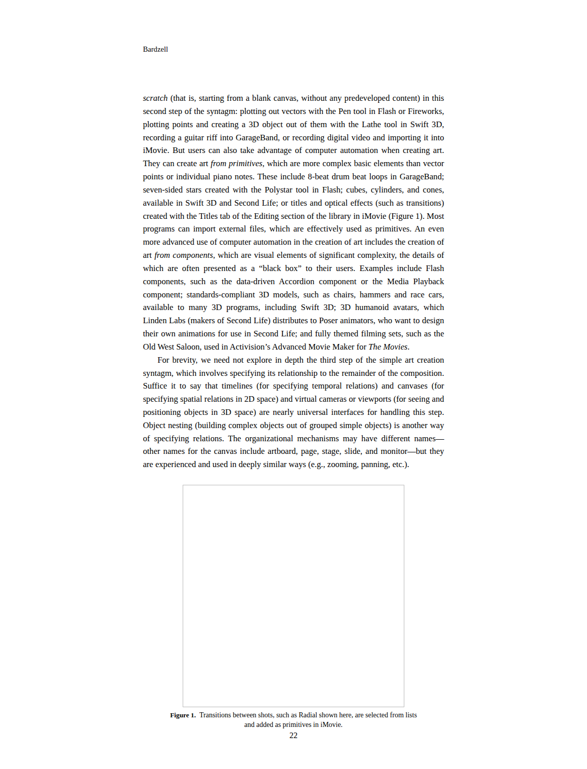Bardzell
scratch (that is, starting from a blank canvas, without any predeveloped content) in this second step of the syntagm: plotting out vectors with the Pen tool in Flash or Fireworks, plotting points and creating a 3D object out of them with the Lathe tool in Swift 3D, recording a guitar riff into GarageBand, or recording digital video and importing it into iMovie. But users can also take advantage of computer automation when creating art. They can create art from primitives, which are more complex basic elements than vector points or individual piano notes. These include 8-beat drum beat loops in GarageBand; seven-sided stars created with the Polystar tool in Flash; cubes, cylinders, and cones, available in Swift 3D and Second Life; or titles and optical effects (such as transitions) created with the Titles tab of the Editing section of the library in iMovie (Figure 1). Most programs can import external files, which are effectively used as primitives. An even more advanced use of computer automation in the creation of art includes the creation of art from components, which are visual elements of significant complexity, the details of which are often presented as a “black box” to their users. Examples include Flash components, such as the data-driven Accordion component or the Media Playback component; standards-compliant 3D models, such as chairs, hammers and race cars, available to many 3D programs, including Swift 3D; 3D humanoid avatars, which Linden Labs (makers of Second Life) distributes to Poser animators, who want to design their own animations for use in Second Life; and fully themed filming sets, such as the Old West Saloon, used in Activision’s Advanced Movie Maker for The Movies.
For brevity, we need not explore in depth the third step of the simple art creation syntagm, which involves specifying its relationship to the remainder of the composition. Suffice it to say that timelines (for specifying temporal relations) and canvases (for specifying spatial relations in 2D space) and virtual cameras or viewports (for seeing and positioning objects in 3D space) are nearly universal interfaces for handling this step. Object nesting (building complex objects out of grouped simple objects) is another way of specifying relations. The organizational mechanisms may have different names—other names for the canvas include artboard, page, stage, slide, and monitor—but they are experienced and used in deeply similar ways (e.g., zooming, panning, etc.).
Figure 1. Transitions between shots, such as Radial shown here, are selected from lists
and added as primitives in iMovie.
22